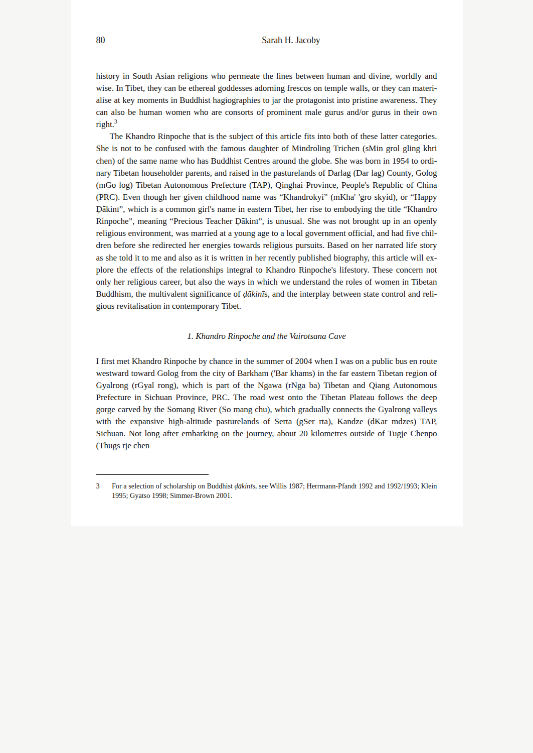80 Sarah H. Jacoby
history in South Asian religions who permeate the lines between human and divine, worldly and wise. In Tibet, they can be ethereal goddesses adorning frescos on temple walls, or they can materialise at key moments in Buddhist hagiographies to jar the protagonist into pristine awareness. They can also be human women who are consorts of prominent male gurus and/or gurus in their own right.3
The Khandro Rinpoche that is the subject of this article fits into both of these latter categories. She is not to be confused with the famous daughter of Mindroling Trichen (sMin grol gling khri chen) of the same name who has Buddhist Centres around the globe. She was born in 1954 to ordinary Tibetan householder parents, and raised in the pasturelands of Darlag (Dar lag) County, Golog (mGo log) Tibetan Autonomous Prefecture (TAP), Qinghai Province, People's Republic of China (PRC). Even though her given childhood name was “Khandrokyi” (mKha' 'gro skyid), or “Happy Ḍākinī”, which is a common girl's name in eastern Tibet, her rise to embodying the title “Khandro Rinpoche”, meaning “Precious Teacher Ḍākinī”, is unusual. She was not brought up in an openly religious environment, was married at a young age to a local government official, and had five children before she redirected her energies towards religious pursuits. Based on her narrated life story as she told it to me and also as it is written in her recently published biography, this article will explore the effects of the relationships integral to Khandro Rinpoche's lifestory. These concern not only her religious career, but also the ways in which we understand the roles of women in Tibetan Buddhism, the multivalent significance of ḍākinīs, and the interplay between state control and religious revitalisation in contemporary Tibet.
1. Khandro Rinpoche and the Vairotsana Cave
I first met Khandro Rinpoche by chance in the summer of 2004 when I was on a public bus en route westward toward Golog from the city of Barkham ('Bar khams) in the far eastern Tibetan region of Gyalrong (rGyal rong), which is part of the Ngawa (rNga ba) Tibetan and Qiang Autonomous Prefecture in Sichuan Province, PRC. The road west onto the Tibetan Plateau follows the deep gorge carved by the Somang River (So mang chu), which gradually connects the Gyalrong valleys with the expansive high-altitude pasturelands of Serta (gSer rta), Kandze (dKar mdzes) TAP, Sichuan. Not long after embarking on the journey, about 20 kilometres outside of Tugje Chenpo (Thugs rje chen
3 For a selection of scholarship on Buddhist ḍākinīs, see Willis 1987; Herrmann-Pfandt 1992 and 1992/1993; Klein 1995; Gyatso 1998; Simmer-Brown 2001.